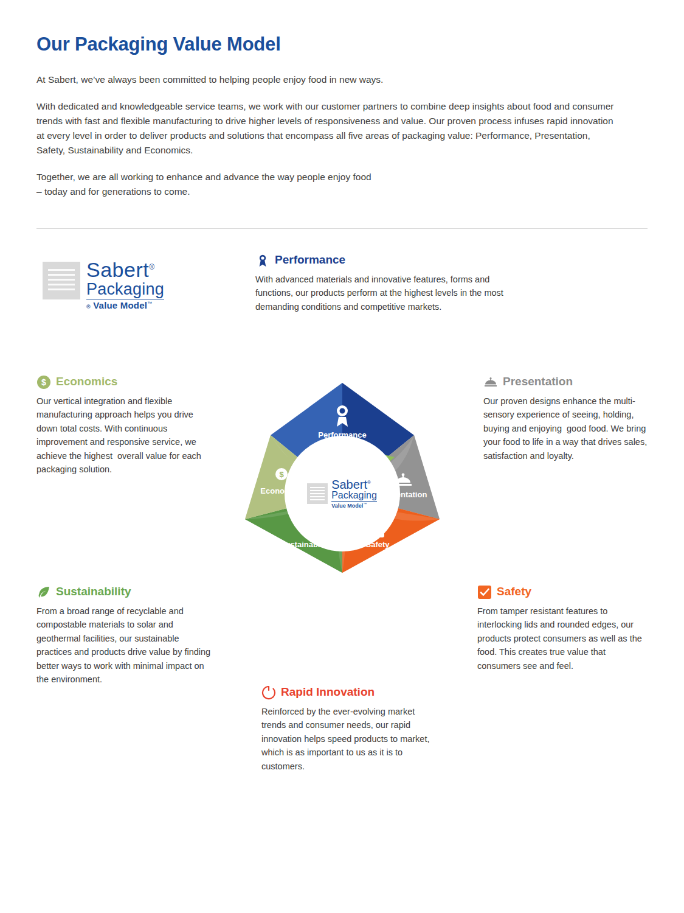Our Packaging Value Model
At Sabert, we’ve always been committed to helping people enjoy food in new ways.
With dedicated and knowledgeable service teams, we work with our customer partners to combine deep insights about food and consumer trends with fast and flexible manufacturing to drive higher levels of responsiveness and value. Our proven process infuses rapid innovation at every level in order to deliver products and solutions that encompass all five areas of packaging value: Performance, Presentation, Safety, Sustainability and Economics.
Together, we are all working to enhance and advance the way people enjoy food
– today and for generations to come.
Sabert®
Packaging
® Value Model™
Performance
With advanced materials and innovative features, forms and functions, our products perform at the highest levels in the most demanding conditions and competitive markets.
$ Economics
Our vertical integration and flexible manufacturing approach helps you drive down total costs. With continuous improvement and responsive service, we achieve the highest overall value for each packaging solution.
Presentation
Our proven designs enhance the multi-sensory experience of seeing, holding, buying and enjoying good food. We bring your food to life in a way that drives sales, satisfaction and loyalty.
Sustainability
From a broad range of recyclable and compostable materials to solar and geothermal facilities, our sustainable practices and products drive value by finding better ways to work with minimal impact on the environment.
Safety
From tamper resistant features to interlocking lids and rounded edges, our products protect consumers as well as the food. This creates true value that consumers see and feel.
Rapid Innovation
Reinforced by the ever-evolving market trends and consumer needs, our rapid innovation helps speed products to market, which is as important to us as it is to customers.
R a p i d I n n o v a t i o n Performance Presentation Safety Sustainability $ Economics
Sabert®
Packaging
Value Model™